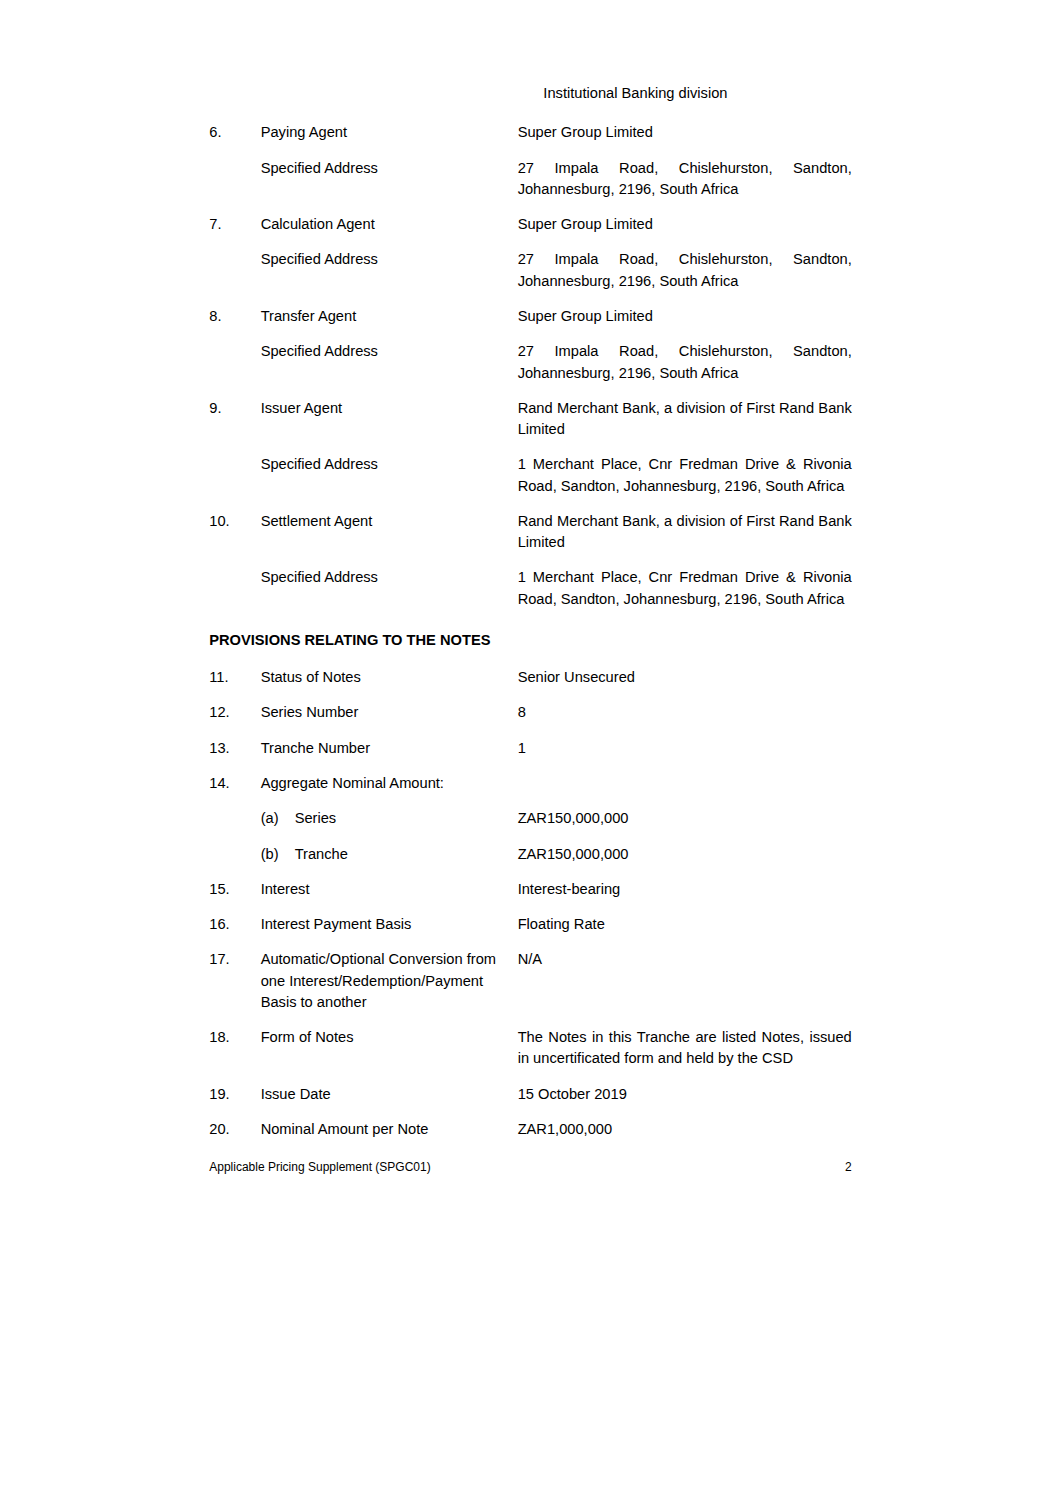Institutional Banking division
| 6. | Paying Agent | Super Group Limited |
| | Specified Address | 27 Impala Road, Chislehurston, Sandton, Johannesburg, 2196, South Africa |
| 7. | Calculation Agent | Super Group Limited |
| | Specified Address | 27 Impala Road, Chislehurston, Sandton, Johannesburg, 2196, South Africa |
| 8. | Transfer Agent | Super Group Limited |
| | Specified Address | 27 Impala Road, Chislehurston, Sandton, Johannesburg, 2196, South Africa |
| 9. | Issuer Agent | Rand Merchant Bank, a division of First Rand Bank Limited |
| | Specified Address | 1 Merchant Place, Cnr Fredman Drive & Rivonia Road, Sandton, Johannesburg, 2196, South Africa |
| 10. | Settlement Agent | Rand Merchant Bank, a division of First Rand Bank Limited |
| | Specified Address | 1 Merchant Place, Cnr Fredman Drive & Rivonia Road, Sandton, Johannesburg, 2196, South Africa |
PROVISIONS RELATING TO THE NOTES
| 11. | Status of Notes | Senior Unsecured |
| 12. | Series Number | 8 |
| 13. | Tranche Number | 1 |
| 14. | Aggregate Nominal Amount: | |
| | (a) Series | ZAR150,000,000 |
| | (b) Tranche | ZAR150,000,000 |
| 15. | Interest | Interest-bearing |
| 16. | Interest Payment Basis | Floating Rate |
| 17. | Automatic/Optional Conversion from one Interest/Redemption/Payment Basis to another | N/A |
| 18. | Form of Notes | The Notes in this Tranche are listed Notes, issued in uncertificated form and held by the CSD |
| 19. | Issue Date | 15 October 2019 |
| 20. | Nominal Amount per Note | ZAR1,000,000 |
Applicable Pricing Supplement (SPGC01)
2